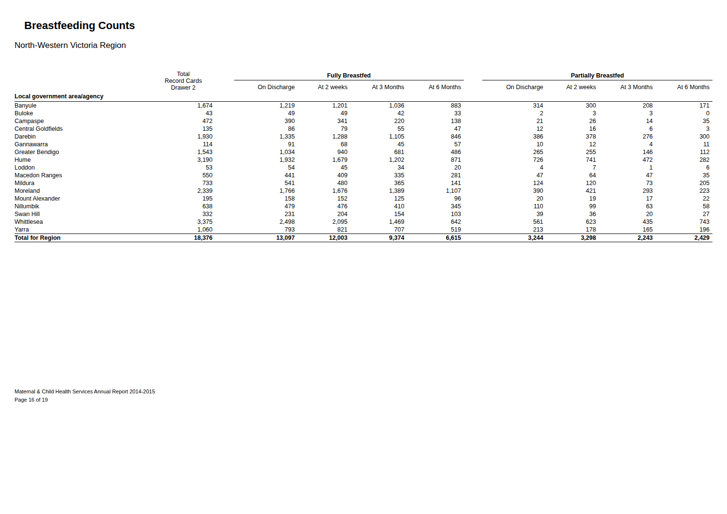Breastfeeding Counts
North-Western Victoria Region
| | Total Record Cards Drawer 2 | | Fully Breastfed | | Partially Breastfed |
| --- | --- | --- | --- | --- | --- |
| On Discharge | At 2 weeks | At 3 Months | At 6 Months | On Discharge | At 2 weeks | At 3 Months | At 6 Months |
| Local government area/agency | |
| Banyule | 1,674 | | 1,219 | 1,201 | 1,036 | 883 | | 314 | 300 | 208 | 171 |
| Buloke | 43 | | 49 | 49 | 42 | 33 | | 2 | 3 | 3 | 0 |
| Campaspe | 472 | | 390 | 341 | 220 | 138 | | 21 | 26 | 14 | 35 |
| Central Goldfields | 135 | | 86 | 79 | 55 | 47 | | 12 | 16 | 6 | 3 |
| Darebin | 1,930 | | 1,335 | 1,288 | 1,105 | 846 | | 386 | 378 | 276 | 300 |
| Gannawarra | 114 | | 91 | 68 | 45 | 57 | | 10 | 12 | 4 | 11 |
| Greater Bendigo | 1,543 | | 1,034 | 940 | 681 | 486 | | 265 | 255 | 146 | 112 |
| Hume | 3,190 | | 1,932 | 1,679 | 1,202 | 871 | | 726 | 741 | 472 | 282 |
| Loddon | 53 | | 54 | 45 | 34 | 20 | | 4 | 7 | 1 | 6 |
| Macedon Ranges | 550 | | 441 | 409 | 335 | 281 | | 47 | 64 | 47 | 35 |
| Mildura | 733 | | 541 | 480 | 365 | 141 | | 124 | 120 | 73 | 205 |
| Moreland | 2,339 | | 1,766 | 1,676 | 1,389 | 1,107 | | 390 | 421 | 293 | 223 |
| Mount Alexander | 195 | | 158 | 152 | 125 | 96 | | 20 | 19 | 17 | 22 |
| Nillumbik | 638 | | 479 | 476 | 410 | 345 | | 110 | 99 | 63 | 58 |
| Swan Hill | 332 | | 231 | 204 | 154 | 103 | | 39 | 36 | 20 | 27 |
| Whittlesea | 3,375 | | 2,498 | 2,095 | 1,469 | 642 | | 561 | 623 | 435 | 743 |
| Yarra | 1,060 | | 793 | 821 | 707 | 519 | | 213 | 178 | 165 | 196 |
| Total for Region | 18,376 | | 13,097 | 12,003 | 9,374 | 6,615 | | 3,244 | 3,298 | 2,243 | 2,429 |
Maternal & Child Health Services Annual Report 2014-2015
Page 16 of 19